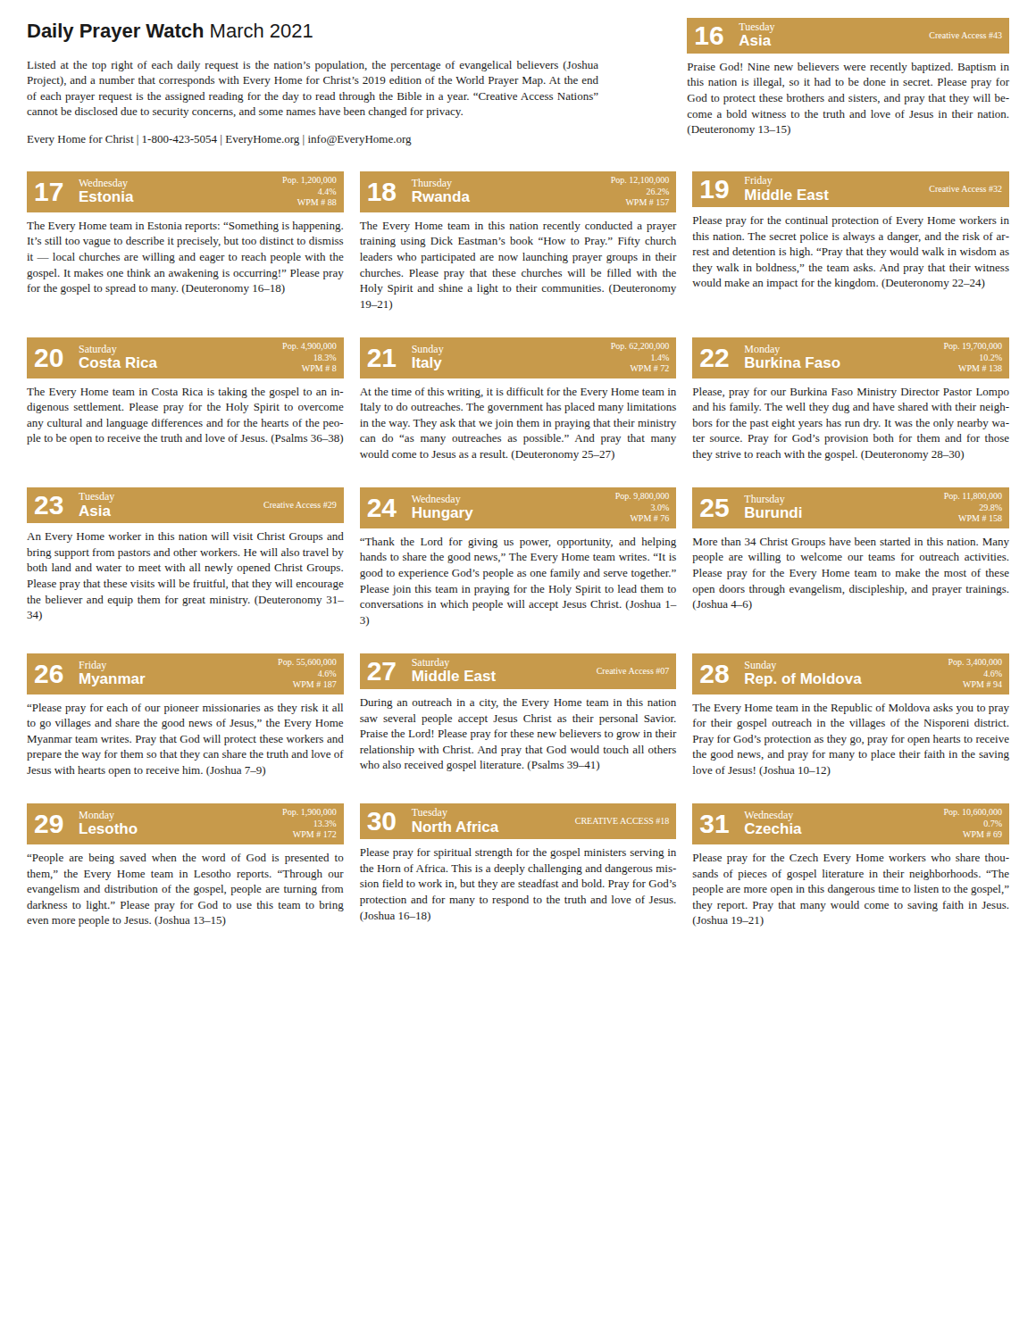Daily Prayer Watch March 2021
Listed at the top right of each daily request is the nation’s population, the percentage of evangelical believers (Joshua Project), and a number that corresponds with Every Home for Christ’s 2019 edition of the World Prayer Map. At the end of each prayer request is the assigned reading for the day to read through the Bible in a year. “Creative Access Nations” cannot be disclosed due to security concerns, and some names have been changed for privacy.
Every Home for Christ | 1-800-423-5054 | EveryHome.org | info@EveryHome.org
16
Tuesday
Asia
Creative Access #43
Praise God! Nine new believers were recently baptized. Baptism in this nation is illegal, so it had to be done in secret. Please pray for God to protect these brothers and sisters, and pray that they will become a bold witness to the truth and love of Jesus in their nation. (Deuteronomy 13–15)
17
Wednesday
Estonia
Pop. 1,200,000
4.4%
WPM # 88
The Every Home team in Estonia reports: “Something is happening. It’s still too vague to describe it precisely, but too distinct to dismiss it — local churches are willing and eager to reach people with the gospel. It makes one think an awakening is occurring!” Please pray for the gospel to spread to many. (Deuteronomy 16–18)
18
Thursday
Rwanda
Pop. 12,100,000
26.2%
WPM # 157
The Every Home team in this nation recently conducted a prayer training using Dick Eastman’s book “How to Pray.” Fifty church leaders who participated are now launching prayer groups in their churches. Please pray that these churches will be filled with the Holy Spirit and shine a light to their communities. (Deuteronomy 19–21)
19
Friday
Middle East
Creative Access #32
Please pray for the continual protection of Every Home workers in this nation. The secret police is always a danger, and the risk of arrest and detention is high. “Pray that they would walk in wisdom as they walk in boldness,” the team asks. And pray that their witness would make an impact for the kingdom. (Deuteronomy 22–24)
20
Saturday
Costa Rica
Pop. 4,900,000
18.3%
WPM # 8
The Every Home team in Costa Rica is taking the gospel to an indigenous settlement. Please pray for the Holy Spirit to overcome any cultural and language differences and for the hearts of the people to be open to receive the truth and love of Jesus. (Psalms 36–38)
21
Sunday
Italy
Pop. 62,200,000
1.4%
WPM # 72
At the time of this writing, it is difficult for the Every Home team in Italy to do outreaches. The government has placed many limitations in the way. They ask that we join them in praying that their ministry can do “as many outreaches as possible.” And pray that many would come to Jesus as a result. (Deuteronomy 25–27)
22
Monday
Burkina Faso
Pop. 19,700,000
10.2%
WPM # 138
Please, pray for our Burkina Faso Ministry Director Pastor Lompo and his family. The well they dug and have shared with their neighbors for the past eight years has run dry. It was the only nearby water source. Pray for God’s provision both for them and for those they strive to reach with the gospel. (Deuteronomy 28–30)
23
Tuesday
Asia
Creative Access #29
An Every Home worker in this nation will visit Christ Groups and bring support from pastors and other workers. He will also travel by both land and water to meet with all newly opened Christ Groups. Please pray that these visits will be fruitful, that they will encourage the believer and equip them for great ministry. (Deuteronomy 31–34)
24
Wednesday
Hungary
Pop. 9,800,000
3.0%
WPM # 76
“Thank the Lord for giving us power, opportunity, and helping hands to share the good news,” The Every Home team writes. “It is good to experience God’s people as one family and serve together.” Please join this team in praying for the Holy Spirit to lead them to conversations in which people will accept Jesus Christ. (Joshua 1–3)
25
Thursday
Burundi
Pop. 11,800,000
29.8%
WPM # 158
More than 34 Christ Groups have been started in this nation. Many people are willing to welcome our teams for outreach activities. Please pray for the Every Home team to make the most of these open doors through evangelism, discipleship, and prayer trainings. (Joshua 4–6)
26
Friday
Myanmar
Pop. 55,600,000
4.6%
WPM # 187
“Please pray for each of our pioneer missionaries as they risk it all to go villages and share the good news of Jesus,” the Every Home Myanmar team writes. Pray that God will protect these workers and prepare the way for them so that they can share the truth and love of Jesus with hearts open to receive him. (Joshua 7–9)
27
Saturday
Middle East
Creative Access #07
During an outreach in a city, the Every Home team in this nation saw several people accept Jesus Christ as their personal Savior. Praise the Lord! Please pray for these new believers to grow in their relationship with Christ. And pray that God would touch all others who also received gospel literature. (Psalms 39–41)
28
Sunday
Rep. of Moldova
Pop. 3,400,000
4.6%
WPM # 94
The Every Home team in the Republic of Moldova asks you to pray for their gospel outreach in the villages of the Nisporeni district. Pray for God’s protection as they go, pray for open hearts to receive the good news, and pray for many to place their faith in the saving love of Jesus! (Joshua 10–12)
29
Monday
Lesotho
Pop. 1,900,000
13.3%
WPM # 172
“People are being saved when the word of God is presented to them,” the Every Home team in Lesotho reports. “Through our evangelism and distribution of the gospel, people are turning from darkness to light.” Please pray for God to use this team to bring even more people to Jesus. (Joshua 13–15)
30
Tuesday
North Africa
Creative Access #18
Please pray for spiritual strength for the gospel ministers serving in the Horn of Africa. This is a deeply challenging and dangerous mission field to work in, but they are steadfast and bold. Pray for God’s protection and for many to respond to the truth and love of Jesus. (Joshua 16–18)
31
Wednesday
Czechia
Pop. 10,600,000
0.7%
WPM # 69
Please pray for the Czech Every Home workers who share thousands of pieces of gospel literature in their neighborhoods. “The people are more open in this dangerous time to listen to the gospel,” they report. Pray that many would come to saving faith in Jesus. (Joshua 19–21)